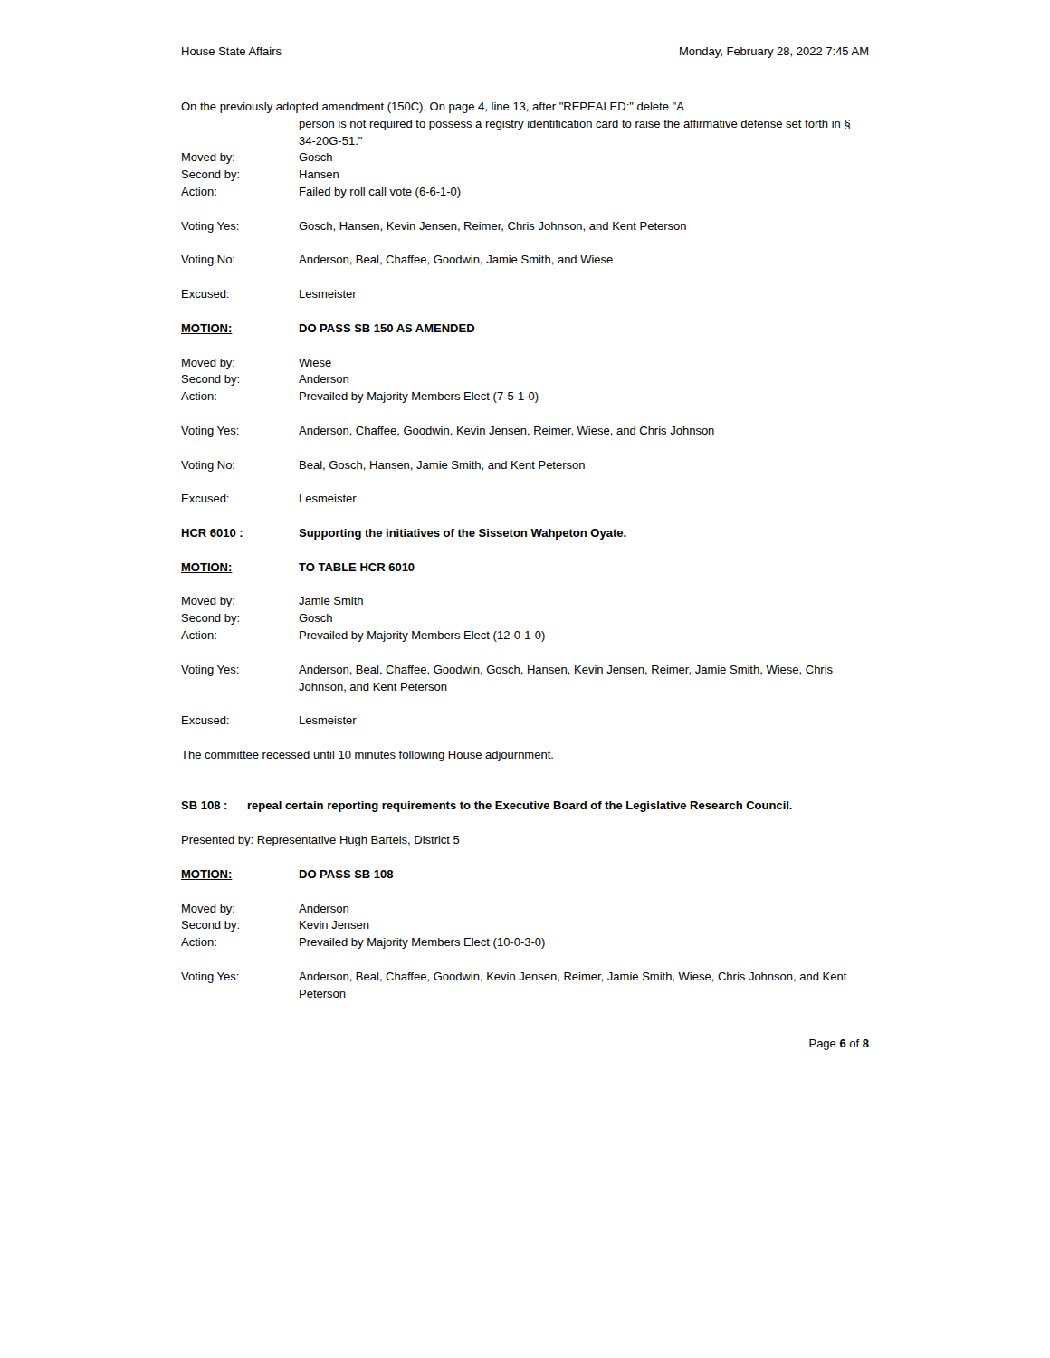House State Affairs
Monday, February 28, 2022 7:45 AM
On the previously adopted amendment (150C), On page 4, line 13, after "REPEALED:" delete "A
person is not required to possess a registry identification card to raise the affirmative defense set forth in § 34-20G-51."
Moved by:
Gosch
Second by:
Hansen
Action:
Failed by roll call vote (6-6-1-0)
Voting Yes:
Gosch, Hansen, Kevin Jensen, Reimer, Chris Johnson, and Kent Peterson
Voting No:
Anderson, Beal, Chaffee, Goodwin, Jamie Smith, and Wiese
Excused:
Lesmeister
MOTION:
DO PASS SB 150 AS AMENDED
Moved by:
Wiese
Second by:
Anderson
Action:
Prevailed by Majority Members Elect (7-5-1-0)
Voting Yes:
Anderson, Chaffee, Goodwin, Kevin Jensen, Reimer, Wiese, and Chris Johnson
Voting No:
Beal, Gosch, Hansen, Jamie Smith, and Kent Peterson
Excused:
Lesmeister
HCR 6010 :
Supporting the initiatives of the Sisseton Wahpeton Oyate.
MOTION:
TO TABLE HCR 6010
Moved by:
Jamie Smith
Second by:
Gosch
Action:
Prevailed by Majority Members Elect (12-0-1-0)
Voting Yes:
Anderson, Beal, Chaffee, Goodwin, Gosch, Hansen, Kevin Jensen, Reimer, Jamie Smith, Wiese, Chris Johnson, and Kent Peterson
Excused:
Lesmeister
The committee recessed until 10 minutes following House adjournment.
SB 108 : repeal certain reporting requirements to the Executive Board of the Legislative Research Council.
Presented by: Representative Hugh Bartels, District 5
MOTION:
DO PASS SB 108
Moved by:
Anderson
Second by:
Kevin Jensen
Action:
Prevailed by Majority Members Elect (10-0-3-0)
Voting Yes:
Anderson, Beal, Chaffee, Goodwin, Kevin Jensen, Reimer, Jamie Smith, Wiese, Chris Johnson, and Kent Peterson
Page 6 of 8